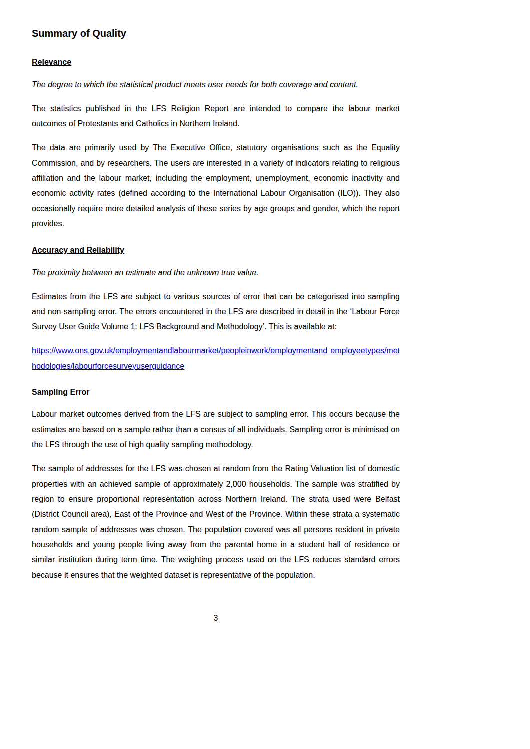Summary of Quality
Relevance
The degree to which the statistical product meets user needs for both coverage and content.
The statistics published in the LFS Religion Report are intended to compare the labour market outcomes of Protestants and Catholics in Northern Ireland.
The data are primarily used by The Executive Office, statutory organisations such as the Equality Commission, and by researchers. The users are interested in a variety of indicators relating to religious affiliation and the labour market, including the employment, unemployment, economic inactivity and economic activity rates (defined according to the International Labour Organisation (ILO)). They also occasionally require more detailed analysis of these series by age groups and gender, which the report provides.
Accuracy and Reliability
The proximity between an estimate and the unknown true value.
Estimates from the LFS are subject to various sources of error that can be categorised into sampling and non-sampling error. The errors encountered in the LFS are described in detail in the ‘Labour Force Survey User Guide Volume 1: LFS Background and Methodology’. This is available at:
https://www.ons.gov.uk/employmentandlabourmarket/peopleinwork/employmentand employeetypes/methodologies/labourforcesurveyuserguidance
Sampling Error
Labour market outcomes derived from the LFS are subject to sampling error. This occurs because the estimates are based on a sample rather than a census of all individuals. Sampling error is minimised on the LFS through the use of high quality sampling methodology.
The sample of addresses for the LFS was chosen at random from the Rating Valuation list of domestic properties with an achieved sample of approximately 2,000 households. The sample was stratified by region to ensure proportional representation across Northern Ireland. The strata used were Belfast (District Council area), East of the Province and West of the Province. Within these strata a systematic random sample of addresses was chosen. The population covered was all persons resident in private households and young people living away from the parental home in a student hall of residence or similar institution during term time. The weighting process used on the LFS reduces standard errors because it ensures that the weighted dataset is representative of the population.
3